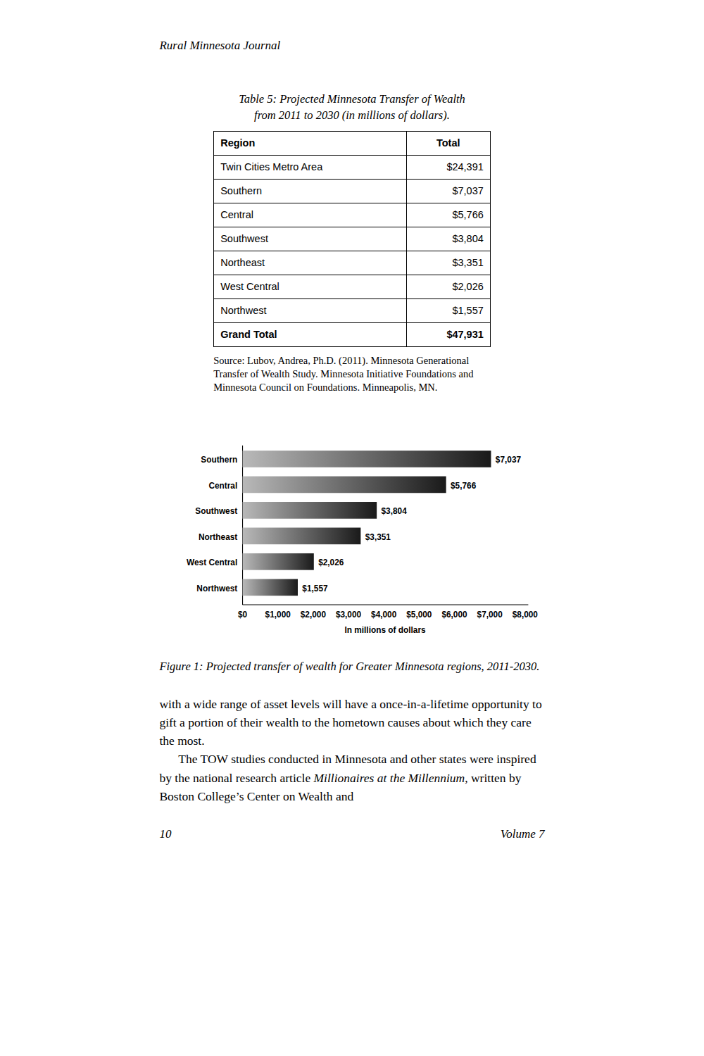Rural Minnesota Journal
Table 5: Projected Minnesota Transfer of Wealth
from 2011 to 2030 (in millions of dollars).
| Region | Total |
| --- | --- |
| Twin Cities Metro Area | $24,391 |
| Southern | $7,037 |
| Central | $5,766 |
| Southwest | $3,804 |
| Northeast | $3,351 |
| West Central | $2,026 |
| Northwest | $1,557 |
| Grand Total | $47,931 |
Source: Lubov, Andrea, Ph.D. (2011). Minnesota Generational Transfer of Wealth Study. Minnesota Initiative Foundations and Minnesota Council on Foundations. Minneapolis, MN.
$7,037 Southern $5,766 Central $3,804 Southwest $3,351 Northeast $2,026 West Central $1,557 Northwest $0 $1,000 $2,000 $3,000 $4,000 $5,000 $6,000 $7,000 $8,000 In millions of dollars
Figure 1: Projected transfer of wealth for Greater Minnesota regions, 2011-2030.
with a wide range of asset levels will have a once-in-a-lifetime opportunity to gift a portion of their wealth to the hometown causes about which they care the most.
The TOW studies conducted in Minnesota and other states were inspired by the national research article Millionaires at the Millennium, written by Boston College’s Center on Wealth and
10 Volume 7